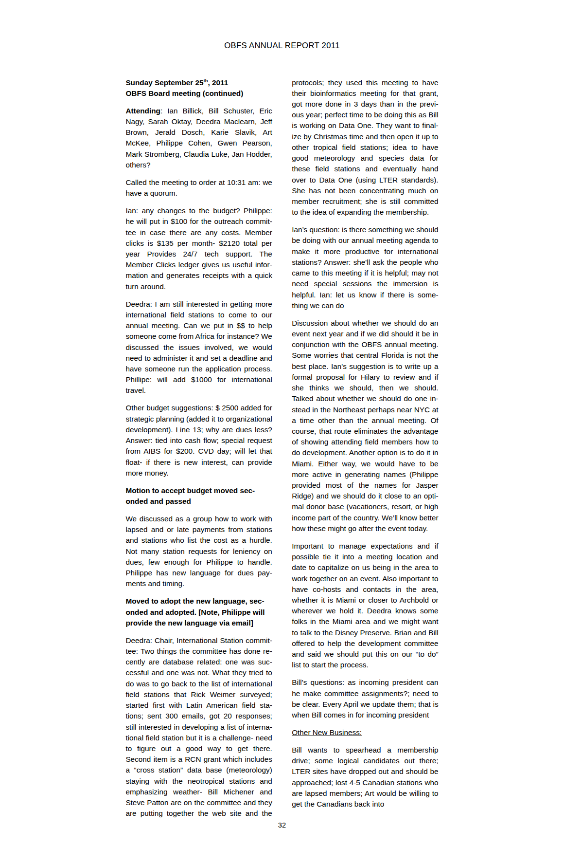OBFS ANNUAL REPORT 2011
Sunday September 25th, 2011
OBFS Board meeting (continued)
Attending: Ian Billick, Bill Schuster, Eric Nagy, Sarah Oktay, Deedra Maclearn, Jeff Brown, Jerald Dosch, Karie Slavik, Art McKee, Philippe Cohen, Gwen Pearson, Mark Stromberg, Claudia Luke, Jan Hodder, others?
Called the meeting to order at 10:31 am: we have a quorum.
Ian: any changes to the budget? Philippe: he will put in $100 for the outreach committee in case there are any costs. Member clicks is $135 per month- $2120 total per year Provides 24/7 tech support. The Member Clicks ledger gives us useful information and generates receipts with a quick turn around.
Deedra: I am still interested in getting more international field stations to come to our annual meeting. Can we put in $$ to help someone come from Africa for instance? We discussed the issues involved, we would need to administer it and set a deadline and have someone run the application process. Phillipe: will add $1000 for international travel.
Other budget suggestions: $ 2500 added for strategic planning (added it to organizational development). Line 13; why are dues less? Answer: tied into cash flow; special request from AIBS for $200. CVD day; will let that float- if there is new interest, can provide more money.
Motion to accept budget moved seconded and passed
We discussed as a group how to work with lapsed and or late payments from stations and stations who list the cost as a hurdle. Not many station requests for leniency on dues, few enough for Philippe to handle. Philippe has new language for dues payments and timing.
Moved to adopt the new language, seconded and adopted. [Note, Philippe will provide the new language via email]
Deedra: Chair, International Station committee: Two things the committee has done recently are database related: one was successful and one was not. What they tried to do was to go back to the list of international field stations that Rick Weimer surveyed; started first with Latin American field stations; sent 300 emails, got 20 responses; still interested in developing a list of international field station but it is a challenge- need to figure out a good way to get there. Second item is a RCN grant which includes a “cross station” data base (meteorology) staying with the neotropical stations and emphasizing weather- Bill Michener and Steve Patton are on the committee and they are putting together the web site and the protocols; they used this meeting to have their bioinformatics meeting for that grant, got more done in 3 days than in the previous year; perfect time to be doing this as Bill is working on Data One. They want to finalize by Christmas time and then open it up to other tropical field stations; idea to have good meteorology and species data for these field stations and eventually hand over to Data One (using LTER standards). She has not been concentrating much on member recruitment; she is still committed to the idea of expanding the membership.
Ian’s question: is there something we should be doing with our annual meeting agenda to make it more productive for international stations? Answer: she'll ask the people who came to this meeting if it is helpful; may not need special sessions the immersion is helpful. Ian: let us know if there is something we can do
Discussion about whether we should do an event next year and if we did should it be in conjunction with the OBFS annual meeting. Some worries that central Florida is not the best place. Ian's suggestion is to write up a formal proposal for Hilary to review and if she thinks we should, then we should. Talked about whether we should do one instead in the Northeast perhaps near NYC at a time other than the annual meeting. Of course, that route eliminates the advantage of showing attending field members how to do development. Another option is to do it in Miami. Either way, we would have to be more active in generating names (Philippe provided most of the names for Jasper Ridge) and we should do it close to an optimal donor base (vacationers, resort, or high income part of the country. We’ll know better how these might go after the event today.
Important to manage expectations and if possible tie it into a meeting location and date to capitalize on us being in the area to work together on an event. Also important to have co-hosts and contacts in the area, whether it is Miami or closer to Archbold or wherever we hold it. Deedra knows some folks in the Miami area and we might want to talk to the Disney Preserve. Brian and Bill offered to help the development committee and said we should put this on our “to do” list to start the process.
Bill’s questions: as incoming president can he make committee assignments?; need to be clear. Every April we update them; that is when Bill comes in for incoming president
Other New Business:
Bill wants to spearhead a membership drive; some logical candidates out there; LTER sites have dropped out and should be approached; lost 4-5 Canadian stations who are lapsed members; Art would be willing to get the Canadians back into
32